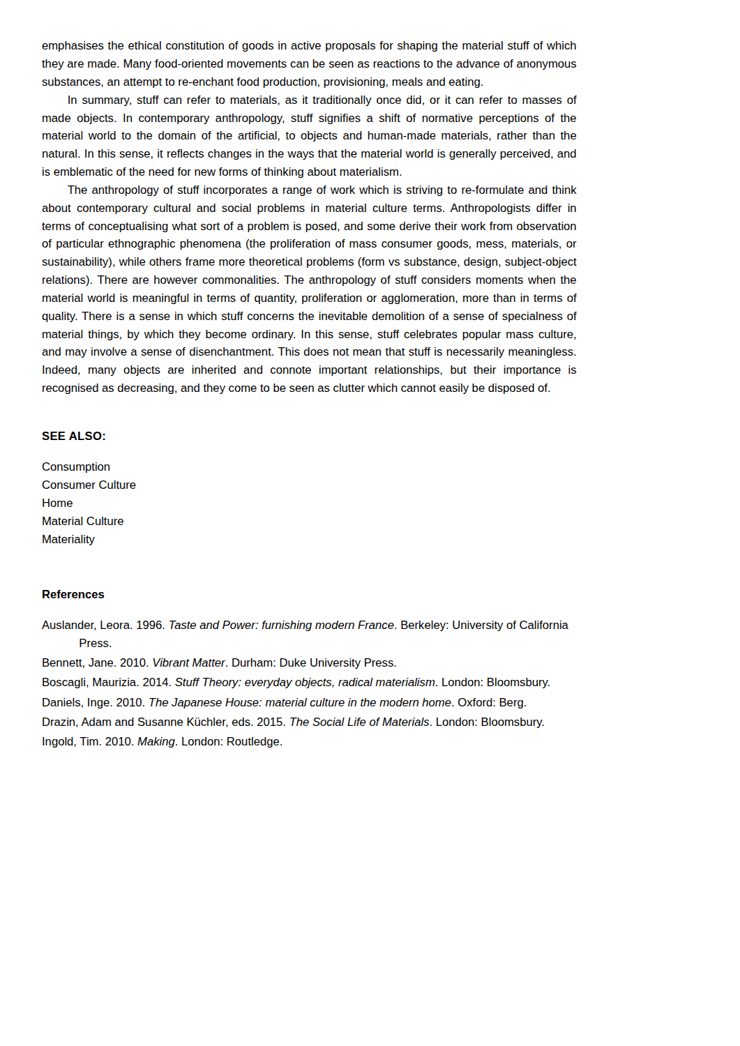emphasises the ethical constitution of goods in active proposals for shaping the material stuff of which they are made. Many food-oriented movements can be seen as reactions to the advance of anonymous substances, an attempt to re-enchant food production, provisioning, meals and eating.
In summary, stuff can refer to materials, as it traditionally once did, or it can refer to masses of made objects. In contemporary anthropology, stuff signifies a shift of normative perceptions of the material world to the domain of the artificial, to objects and human-made materials, rather than the natural. In this sense, it reflects changes in the ways that the material world is generally perceived, and is emblematic of the need for new forms of thinking about materialism.
The anthropology of stuff incorporates a range of work which is striving to re-formulate and think about contemporary cultural and social problems in material culture terms. Anthropologists differ in terms of conceptualising what sort of a problem is posed, and some derive their work from observation of particular ethnographic phenomena (the proliferation of mass consumer goods, mess, materials, or sustainability), while others frame more theoretical problems (form vs substance, design, subject-object relations). There are however commonalities. The anthropology of stuff considers moments when the material world is meaningful in terms of quantity, proliferation or agglomeration, more than in terms of quality. There is a sense in which stuff concerns the inevitable demolition of a sense of specialness of material things, by which they become ordinary. In this sense, stuff celebrates popular mass culture, and may involve a sense of disenchantment. This does not mean that stuff is necessarily meaningless. Indeed, many objects are inherited and connote important relationships, but their importance is recognised as decreasing, and they come to be seen as clutter which cannot easily be disposed of.
SEE ALSO:
Consumption
Consumer Culture
Home
Material Culture
Materiality
References
Auslander, Leora. 1996. Taste and Power: furnishing modern France. Berkeley: University of California Press.
Bennett, Jane. 2010. Vibrant Matter. Durham: Duke University Press.
Boscagli, Maurizia. 2014. Stuff Theory: everyday objects, radical materialism. London: Bloomsbury.
Daniels, Inge. 2010. The Japanese House: material culture in the modern home. Oxford: Berg.
Drazin, Adam and Susanne Küchler, eds. 2015. The Social Life of Materials. London: Bloomsbury.
Ingold, Tim. 2010. Making. London: Routledge.